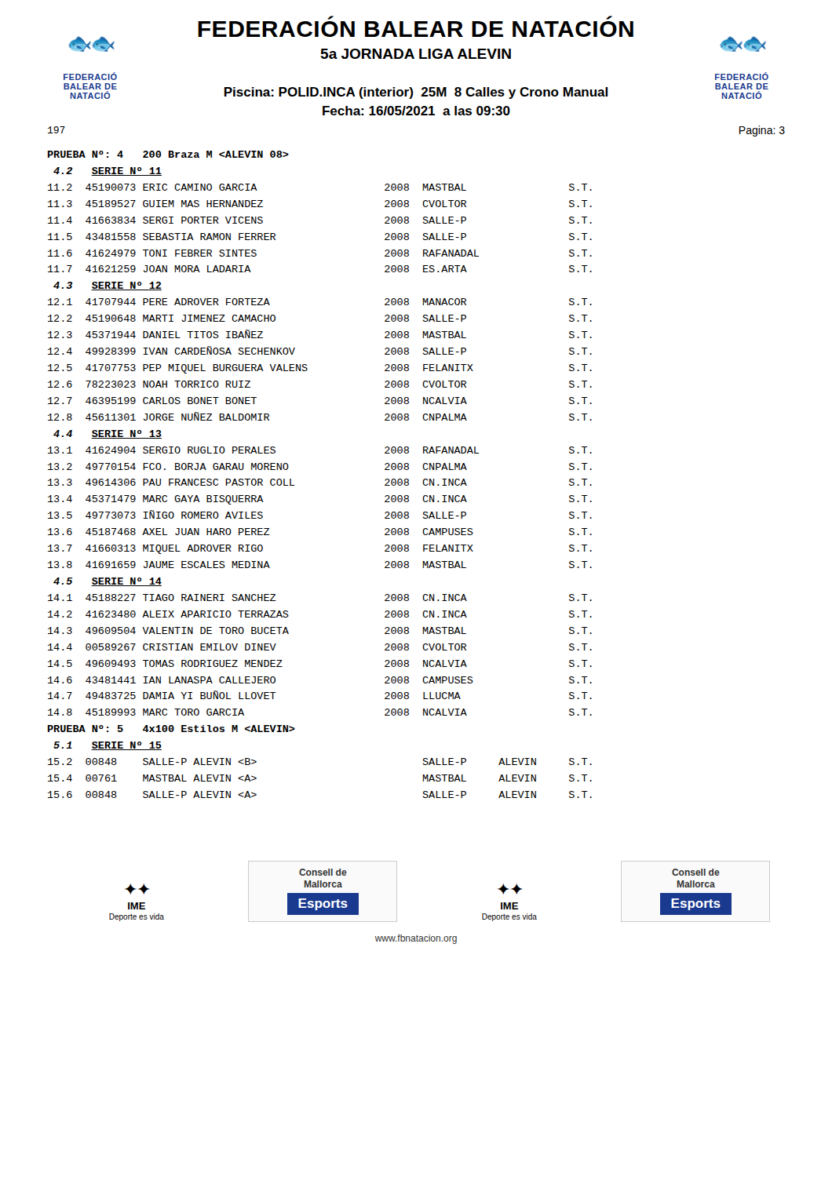🐟🐟
FEDERACIÓ
BALEAR DE
NATACIÓ
🐟🐟
FEDERACIÓ
BALEAR DE
NATACIÓ
FEDERACIÓN BALEAR DE NATACIÓN
5a JORNADA LIGA ALEVIN
Piscina: POLID.INCA (interior) 25M 8 Calles y Crono Manual
Fecha: 16/05/2021 a las 09:30
197
Pagina: 3
PRUEBA Nº: 4   200 Braza M <ALEVIN 08>
 4.2   SERIE Nº 11
11.2  45190073 ERIC CAMINO GARCIA                    2008  MASTBAL                S.T.
11.3  45189527 GUIEM MAS HERNANDEZ                   2008  CVOLTOR                S.T.
11.4  41663834 SERGI PORTER VICENS                   2008  SALLE-P                S.T.
11.5  43481558 SEBASTIA RAMON FERRER                 2008  SALLE-P                S.T.
11.6  41624979 TONI FEBRER SINTES                    2008  RAFANADAL              S.T.
11.7  41621259 JOAN MORA LADARIA                     2008  ES.ARTA                S.T.
 4.3   SERIE Nº 12
12.1  41707944 PERE ADROVER FORTEZA                  2008  MANACOR                S.T.
12.2  45190648 MARTI JIMENEZ CAMACHO                 2008  SALLE-P                S.T.
12.3  45371944 DANIEL TITOS IBAÑEZ                   2008  MASTBAL                S.T.
12.4  49928399 IVAN CARDEÑOSA SECHENKOV              2008  SALLE-P                S.T.
12.5  41707753 PEP MIQUEL BURGUERA VALENS            2008  FELANITX               S.T.
12.6  78223023 NOAH TORRICO RUIZ                     2008  CVOLTOR                S.T.
12.7  46395199 CARLOS BONET BONET                    2008  NCALVIA                S.T.
12.8  45611301 JORGE NUÑEZ BALDOMIR                  2008  CNPALMA                S.T.
 4.4   SERIE Nº 13
13.1  41624904 SERGIO RUGLIO PERALES                 2008  RAFANADAL              S.T.
13.2  49770154 FCO. BORJA GARAU MORENO               2008  CNPALMA                S.T.
13.3  49614306 PAU FRANCESC PASTOR COLL              2008  CN.INCA                S.T.
13.4  45371479 MARC GAYA BISQUERRA                   2008  CN.INCA                S.T.
13.5  49773073 IÑIGO ROMERO AVILES                   2008  SALLE-P                S.T.
13.6  45187468 AXEL JUAN HARO PEREZ                  2008  CAMPUSES               S.T.
13.7  41660313 MIQUEL ADROVER RIGO                   2008  FELANITX               S.T.
13.8  41691659 JAUME ESCALES MEDINA                  2008  MASTBAL                S.T.
 4.5   SERIE Nº 14
14.1  45188227 TIAGO RAINERI SANCHEZ                 2008  CN.INCA                S.T.
14.2  41623480 ALEIX APARICIO TERRAZAS               2008  CN.INCA                S.T.
14.3  49609504 VALENTIN DE TORO BUCETA               2008  MASTBAL                S.T.
14.4  00589267 CRISTIAN EMILOV DINEV                 2008  CVOLTOR                S.T.
14.5  49609493 TOMAS RODRIGUEZ MENDEZ                2008  NCALVIA                S.T.
14.6  43481441 IAN LANASPA CALLEJERO                 2008  CAMPUSES               S.T.
14.7  49483725 DAMIA YI BUÑOL LLOVET                 2008  LLUCMA                 S.T.
14.8  45189993 MARC TORO GARCIA                      2008  NCALVIA                S.T.
PRUEBA Nº: 5   4x100 Estilos M <ALEVIN>
 5.1   SERIE Nº 15
15.2  00848    SALLE-P ALEVIN <B>                          SALLE-P     ALEVIN     S.T.
15.4  00761    MASTBAL ALEVIN <A>                          MASTBAL     ALEVIN     S.T.
15.6  00848    SALLE-P ALEVIN <A>                          SALLE-P     ALEVIN     S.T.
✦✦
IME
Deporte es vida
Consell de
Mallorca
Esports
✦✦
IME
Deporte es vida
Consell de
Mallorca
Esports
www.fbnatacion.org